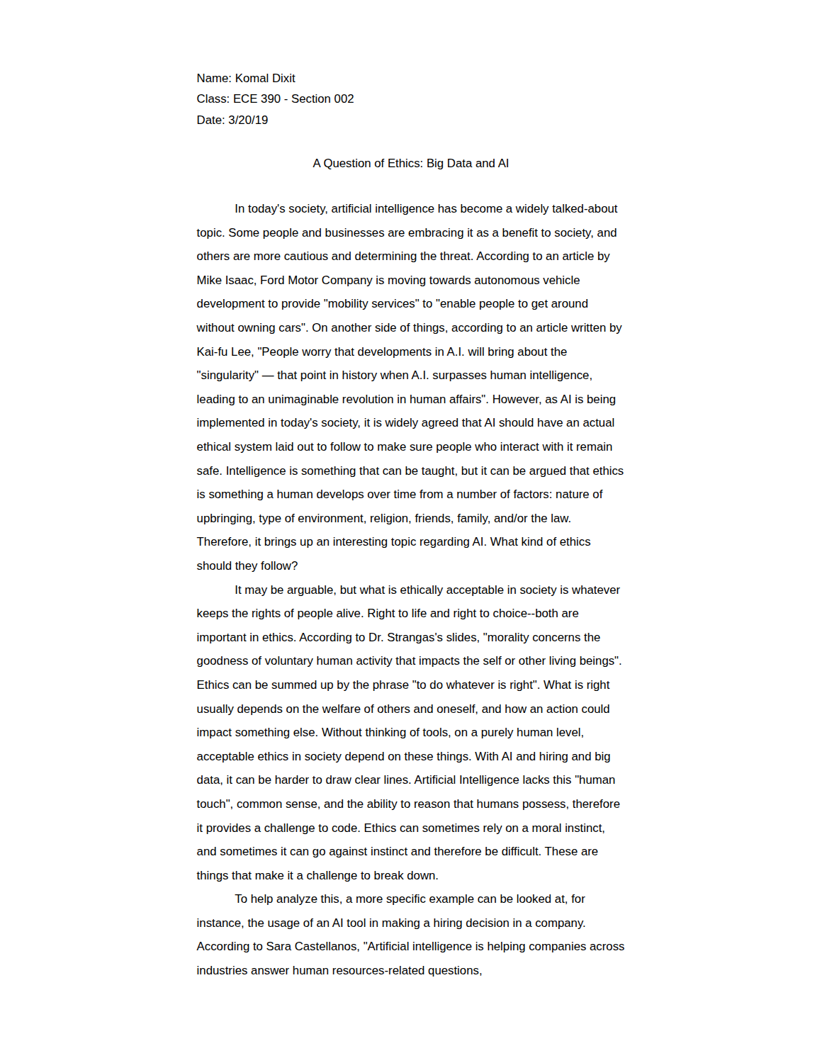Name: Komal Dixit
Class: ECE 390 - Section 002
Date: 3/20/19
A Question of Ethics: Big Data and AI
In today's society, artificial intelligence has become a widely talked-about topic. Some people and businesses are embracing it as a benefit to society, and others are more cautious and determining the threat. According to an article by Mike Isaac, Ford Motor Company is moving towards autonomous vehicle development to provide "mobility services" to "enable people to get around without owning cars". On another side of things, according to an article written by Kai-fu Lee, "People worry that developments in A.I. will bring about the "singularity" — that point in history when A.I. surpasses human intelligence, leading to an unimaginable revolution in human affairs". However, as AI is being implemented in today's society, it is widely agreed that AI should have an actual ethical system laid out to follow to make sure people who interact with it remain safe. Intelligence is something that can be taught, but it can be argued that ethics is something a human develops over time from a number of factors: nature of upbringing, type of environment, religion, friends, family, and/or the law. Therefore, it brings up an interesting topic regarding AI. What kind of ethics should they follow?
It may be arguable, but what is ethically acceptable in society is whatever keeps the rights of people alive. Right to life and right to choice--both are important in ethics. According to Dr. Strangas's slides, "morality concerns the goodness of voluntary human activity that impacts the self or other living beings". Ethics can be summed up by the phrase "to do whatever is right". What is right usually depends on the welfare of others and oneself, and how an action could impact something else. Without thinking of tools, on a purely human level, acceptable ethics in society depend on these things. With AI and hiring and big data, it can be harder to draw clear lines. Artificial Intelligence lacks this "human touch", common sense, and the ability to reason that humans possess, therefore it provides a challenge to code. Ethics can sometimes rely on a moral instinct, and sometimes it can go against instinct and therefore be difficult. These are things that make it a challenge to break down.
To help analyze this, a more specific example can be looked at, for instance, the usage of an AI tool in making a hiring decision in a company. According to Sara Castellanos, "Artificial intelligence is helping companies across industries answer human resources-related questions,